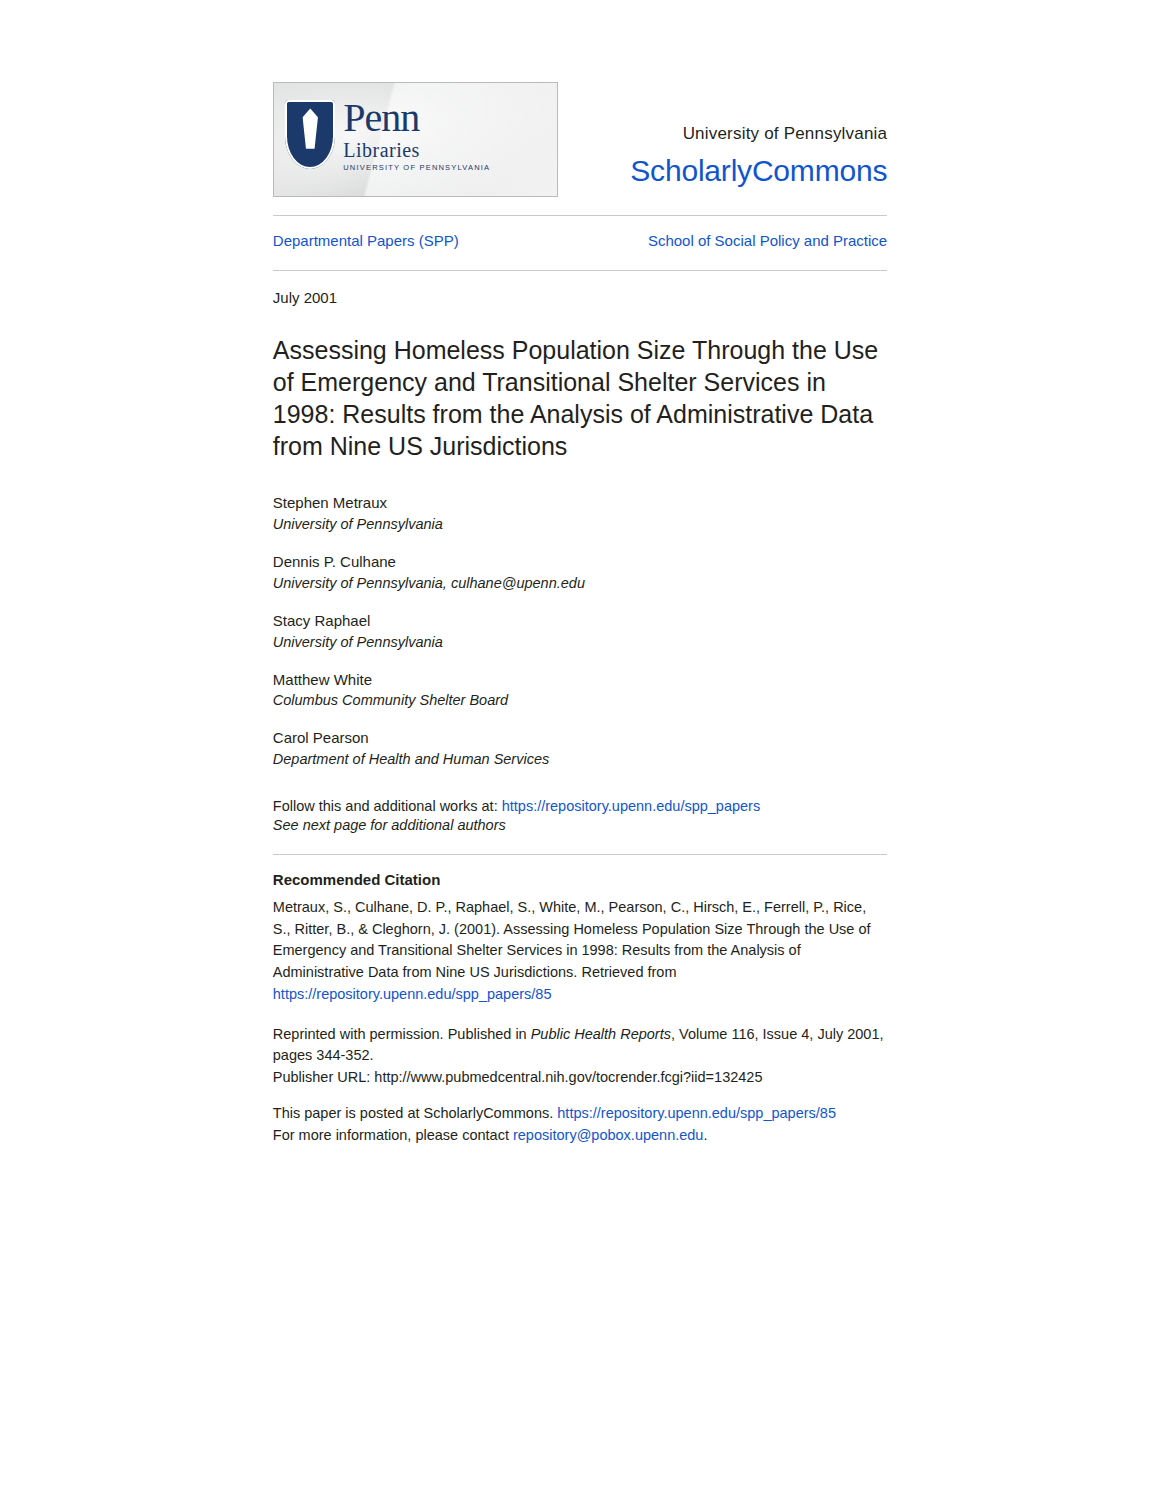Penn
Libraries
University of Pennsylvania
University of Pennsylvania
ScholarlyCommons
Departmental Papers (SPP)
School of Social Policy and Practice
July 2001
Assessing Homeless Population Size Through the Use of Emergency and Transitional Shelter Services in 1998: Results from the Analysis of Administrative Data from Nine US Jurisdictions
Stephen Metraux
University of Pennsylvania
Dennis P. Culhane
University of Pennsylvania, culhane@upenn.edu
Stacy Raphael
University of Pennsylvania
Matthew White
Columbus Community Shelter Board
Carol Pearson
Department of Health and Human Services
Follow this and additional works at: https://repository.upenn.edu/spp_papers See next page for additional authors
Recommended Citation
Metraux, S., Culhane, D. P., Raphael, S., White, M., Pearson, C., Hirsch, E., Ferrell, P., Rice, S., Ritter, B., & Cleghorn, J. (2001). Assessing Homeless Population Size Through the Use of Emergency and Transitional Shelter Services in 1998: Results from the Analysis of Administrative Data from Nine US Jurisdictions. Retrieved from https://repository.upenn.edu/spp_papers/85
Reprinted with permission. Published in Public Health Reports, Volume 116, Issue 4, July 2001, pages 344-352.
Publisher URL: http://www.pubmedcentral.nih.gov/tocrender.fcgi?iid=132425
This paper is posted at ScholarlyCommons. https://repository.upenn.edu/spp_papers/85
For more information, please contact repository@pobox.upenn.edu.